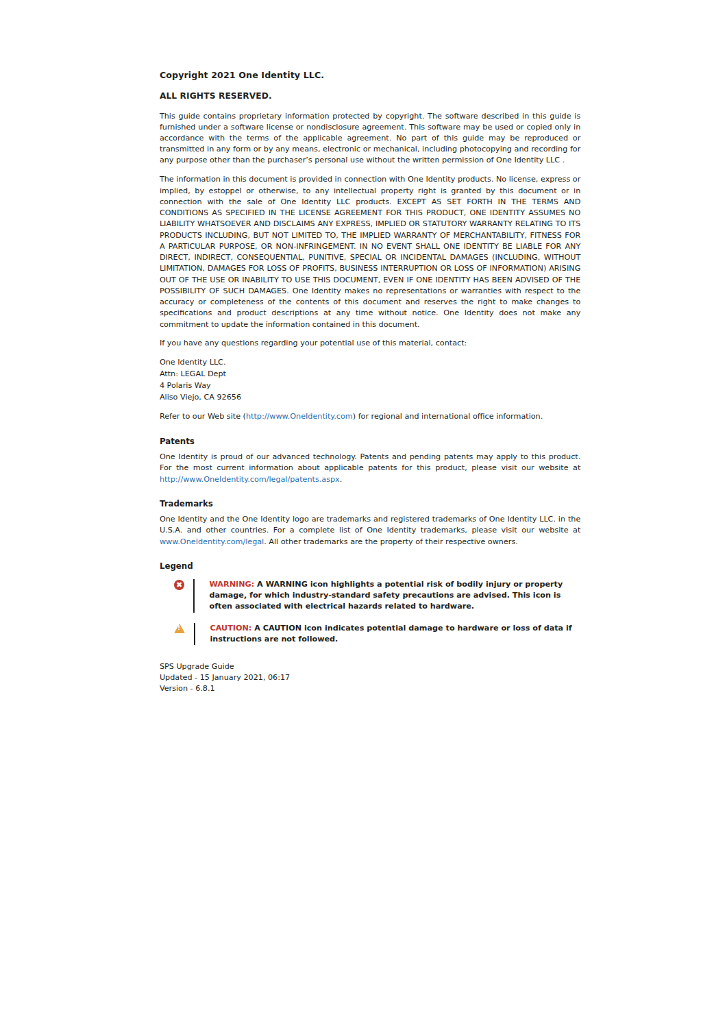Copyright 2021 One Identity LLC.
ALL RIGHTS RESERVED.
This guide contains proprietary information protected by copyright. The software described in this guide is furnished under a software license or nondisclosure agreement. This software may be used or copied only in accordance with the terms of the applicable agreement. No part of this guide may be reproduced or transmitted in any form or by any means, electronic or mechanical, including photocopying and recording for any purpose other than the purchaser’s personal use without the written permission of One Identity LLC .
The information in this document is provided in connection with One Identity products. No license, express or implied, by estoppel or otherwise, to any intellectual property right is granted by this document or in connection with the sale of One Identity LLC products. EXCEPT AS SET FORTH IN THE TERMS AND CONDITIONS AS SPECIFIED IN THE LICENSE AGREEMENT FOR THIS PRODUCT, ONE IDENTITY ASSUMES NO LIABILITY WHATSOEVER AND DISCLAIMS ANY EXPRESS, IMPLIED OR STATUTORY WARRANTY RELATING TO ITS PRODUCTS INCLUDING, BUT NOT LIMITED TO, THE IMPLIED WARRANTY OF MERCHANTABILITY, FITNESS FOR A PARTICULAR PURPOSE, OR NON-INFRINGEMENT. IN NO EVENT SHALL ONE IDENTITY BE LIABLE FOR ANY DIRECT, INDIRECT, CONSEQUENTIAL, PUNITIVE, SPECIAL OR INCIDENTAL DAMAGES (INCLUDING, WITHOUT LIMITATION, DAMAGES FOR LOSS OF PROFITS, BUSINESS INTERRUPTION OR LOSS OF INFORMATION) ARISING OUT OF THE USE OR INABILITY TO USE THIS DOCUMENT, EVEN IF ONE IDENTITY HAS BEEN ADVISED OF THE POSSIBILITY OF SUCH DAMAGES. One Identity makes no representations or warranties with respect to the accuracy or completeness of the contents of this document and reserves the right to make changes to specifications and product descriptions at any time without notice. One Identity does not make any commitment to update the information contained in this document.
If you have any questions regarding your potential use of this material, contact:
One Identity LLC.
Attn: LEGAL Dept
4 Polaris Way
Aliso Viejo, CA 92656
Refer to our Web site (http://www.OneIdentity.com) for regional and international office information.
Patents
One Identity is proud of our advanced technology. Patents and pending patents may apply to this product. For the most current information about applicable patents for this product, please visit our website at http://www.OneIdentity.com/legal/patents.aspx.
Trademarks
One Identity and the One Identity logo are trademarks and registered trademarks of One Identity LLC. in the U.S.A. and other countries. For a complete list of One Identity trademarks, please visit our website at www.OneIdentity.com/legal. All other trademarks are the property of their respective owners.
Legend
✖
WARNING: A WARNING icon highlights a potential risk of bodily injury or property damage, for which industry-standard safety precautions are advised. This icon is often associated with electrical hazards related to hardware.
!
CAUTION: A CAUTION icon indicates potential damage to hardware or loss of data if instructions are not followed.
SPS Upgrade Guide
Updated - 15 January 2021, 06:17
Version - 6.8.1